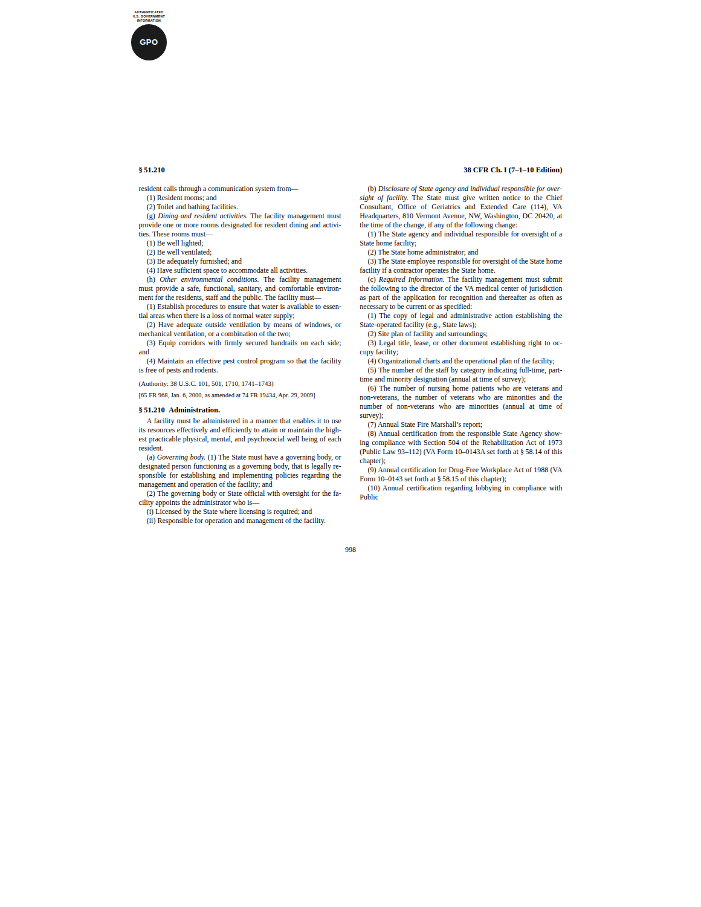Authenticated
U.S. Government
Information
§ 51.210
38 CFR Ch. I (7–1–10 Edition)
resident calls through a communication system from—
(1) Resident rooms; and
(2) Toilet and bathing facilities.
(g) Dining and resident activities. The facility management must provide one or more rooms designated for resident dining and activities. These rooms must—
(1) Be well lighted;
(2) Be well ventilated;
(3) Be adequately furnished; and
(4) Have sufficient space to accommodate all activities.
(h) Other environmental conditions. The facility management must provide a safe, functional, sanitary, and comfortable environment for the residents, staff and the public. The facility must—
(1) Establish procedures to ensure that water is available to essential areas when there is a loss of normal water supply;
(2) Have adequate outside ventilation by means of windows, or mechanical ventilation, or a combination of the two;
(3) Equip corridors with firmly secured handrails on each side; and
(4) Maintain an effective pest control program so that the facility is free of pests and rodents.
(Authority: 38 U.S.C. 101, 501, 1710, 1741–1743)
[65 FR 968, Jan. 6, 2000, as amended at 74 FR 19434, Apr. 29, 2009]
§ 51.210 Administration.
A facility must be administered in a manner that enables it to use its resources effectively and efficiently to attain or maintain the highest practicable physical, mental, and psychosocial well being of each resident.
(a) Governing body. (1) The State must have a governing body, or designated person functioning as a governing body, that is legally responsible for establishing and implementing policies regarding the management and operation of the facility; and
(2) The governing body or State official with oversight for the facility appoints the administrator who is—
(i) Licensed by the State where licensing is required; and
(ii) Responsible for operation and management of the facility.
(b) Disclosure of State agency and individual responsible for oversight of facility. The State must give written notice to the Chief Consultant, Office of Geriatrics and Extended Care (114), VA Headquarters, 810 Vermont Avenue, NW, Washington, DC 20420, at the time of the change, if any of the following change:
(1) The State agency and individual responsible for oversight of a State home facility;
(2) The State home administrator; and
(3) The State employee responsible for oversight of the State home facility if a contractor operates the State home.
(c) Required Information. The facility management must submit the following to the director of the VA medical center of jurisdiction as part of the application for recognition and thereafter as often as necessary to be current or as specified:
(1) The copy of legal and administrative action establishing the State-operated facility (e.g., State laws);
(2) Site plan of facility and surroundings;
(3) Legal title, lease, or other document establishing right to occupy facility;
(4) Organizational charts and the operational plan of the facility;
(5) The number of the staff by category indicating full-time, part-time and minority designation (annual at time of survey);
(6) The number of nursing home patients who are veterans and non-veterans, the number of veterans who are minorities and the number of non-veterans who are minorities (annual at time of survey);
(7) Annual State Fire Marshall’s report;
(8) Annual certification from the responsible State Agency showing compliance with Section 504 of the Rehabilitation Act of 1973 (Public Law 93–112) (VA Form 10–0143A set forth at § 58.14 of this chapter);
(9) Annual certification for Drug-Free Workplace Act of 1988 (VA Form 10–0143 set forth at § 58.15 of this chapter);
(10) Annual certification regarding lobbying in compliance with Public
998